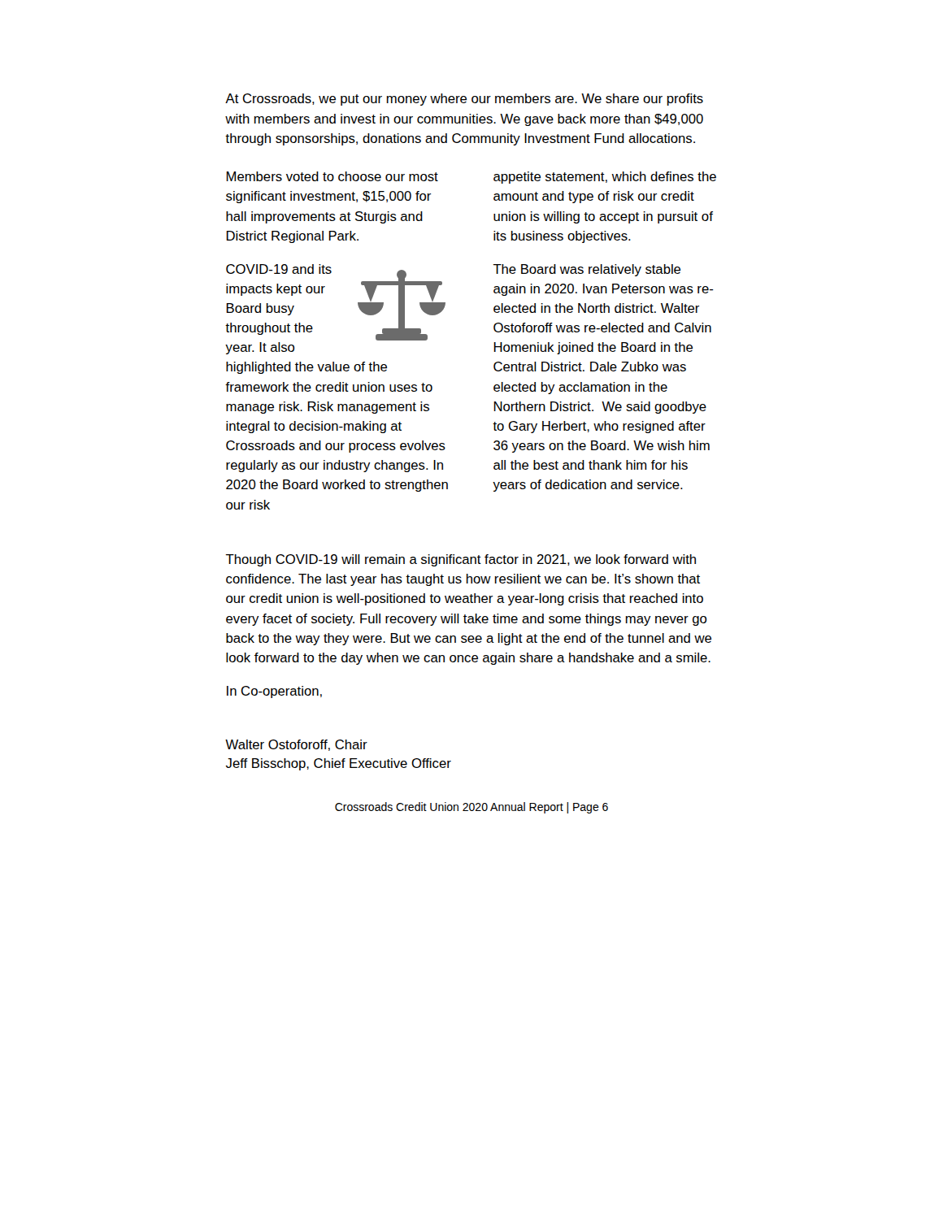At Crossroads, we put our money where our members are. We share our profits with members and invest in our communities. We gave back more than $49,000 through sponsorships, donations and Community Investment Fund allocations.
Members voted to choose our most significant investment, $15,000 for hall improvements at Sturgis and District Regional Park.
COVID-19 and its impacts kept our Board busy throughout the year. It also highlighted the value of the framework the credit union uses to manage risk. Risk management is integral to decision-making at Crossroads and our process evolves regularly as our industry changes. In 2020 the Board worked to strengthen our risk
appetite statement, which defines the amount and type of risk our credit union is willing to accept in pursuit of its business objectives.
The Board was relatively stable again in 2020. Ivan Peterson was re-elected in the North district. Walter Ostoforoff was re-elected and Calvin Homeniuk joined the Board in the Central District. Dale Zubko was elected by acclamation in the Northern District. We said goodbye to Gary Herbert, who resigned after 36 years on the Board. We wish him all the best and thank him for his years of dedication and service.
Though COVID-19 will remain a significant factor in 2021, we look forward with confidence. The last year has taught us how resilient we can be. It’s shown that our credit union is well-positioned to weather a year-long crisis that reached into every facet of society. Full recovery will take time and some things may never go back to the way they were. But we can see a light at the end of the tunnel and we look forward to the day when we can once again share a handshake and a smile.
In Co-operation,
Walter Ostoforoff, Chair
Jeff Bisschop, Chief Executive Officer
Crossroads Credit Union 2020 Annual Report | Page 6